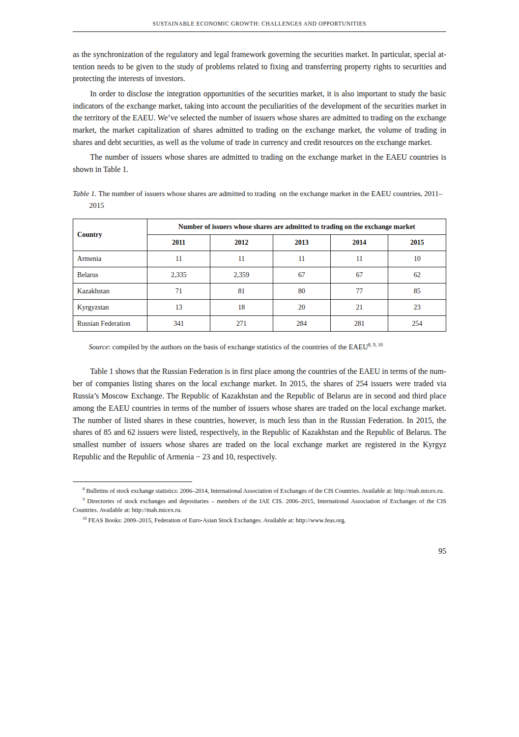Sustainable Economic Growth: Challenges and Opportunities
as the synchronization of the regulatory and legal framework governing the securities market. In particular, special attention needs to be given to the study of problems related to fixing and transferring property rights to securities and protecting the interests of investors.
In order to disclose the integration opportunities of the securities market, it is also important to study the basic indicators of the exchange market, taking into account the peculiarities of the development of the securities market in the territory of the EAEU. We’ve selected the number of issuers whose shares are admitted to trading on the exchange market, the market capitalization of shares admitted to trading on the exchange market, the volume of trading in shares and debt securities, as well as the volume of trade in currency and credit resources on the exchange market.
The number of issuers whose shares are admitted to trading on the exchange market in the EAEU countries is shown in Table 1.
Table 1. The number of issuers whose shares are admitted to trading on the exchange market in the EAEU countries, 2011–2015
| Country | Number of issuers whose shares are admitted to trading on the exchange market |
| --- | --- |
| 2011 | 2012 | 2013 | 2014 | 2015 |
| Armenia | 11 | 11 | 11 | 11 | 10 |
| Belarus | 2,335 | 2,359 | 67 | 67 | 62 |
| Kazakhstan | 71 | 81 | 80 | 77 | 85 |
| Kyrgyzstan | 13 | 18 | 20 | 21 | 23 |
| Russian Federation | 341 | 271 | 284 | 281 | 254 |
Source: compiled by the authors on the basis of exchange statistics of the countries of the EAEU8, 9, 10
Table 1 shows that the Russian Federation is in first place among the countries of the EAEU in terms of the number of companies listing shares on the local exchange market. In 2015, the shares of 254 issuers were traded via Russia’s Moscow Exchange. The Republic of Kazakhstan and the Republic of Belarus are in second and third place among the EAEU countries in terms of the number of issuers whose shares are traded on the local exchange market. The number of listed shares in these countries, however, is much less than in the Russian Federation. In 2015, the shares of 85 and 62 issuers were listed, respectively, in the Republic of Kazakhstan and the Republic of Belarus. The smallest number of issuers whose shares are traded on the local exchange market are registered in the Kyrgyz Republic and the Republic of Armenia − 23 and 10, respectively.
8 Bulletins of stock exchange statistics: 2006–2014, International Association of Exchanges of the CIS Countries. Available at: http://mab.micex.ru.
9 Directories of stock exchanges and depositaries – members of the IAE CIS. 2006–2015, International Association of Exchanges of the CIS Countries. Available at: http://mab.micex.ru.
10 FEAS Books: 2009–2015, Federation of Euro-Asian Stock Exchanges. Available at: http://www.feas.org.
95